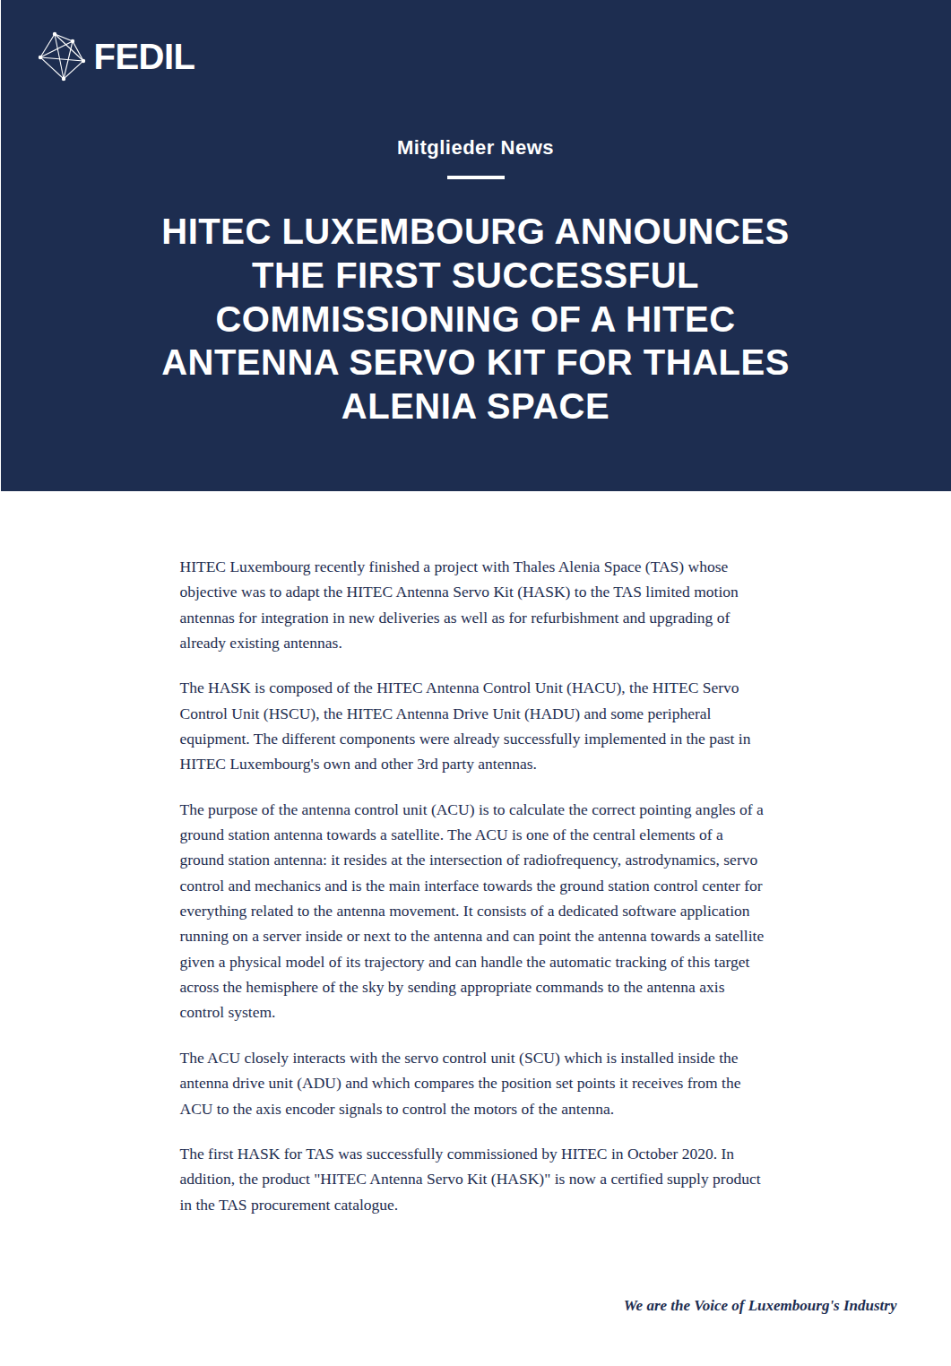FEDIL
Mitglieder News
HITEC Luxembourg announces the first successful commissioning of a HITEC Antenna Servo Kit for Thales Alenia Space
HITEC Luxembourg recently finished a project with Thales Alenia Space (TAS) whose objective was to adapt the HITEC Antenna Servo Kit (HASK) to the TAS limited motion antennas for integration in new deliveries as well as for refurbishment and upgrading of already existing antennas.
The HASK is composed of the HITEC Antenna Control Unit (HACU), the HITEC Servo Control Unit (HSCU), the HITEC Antenna Drive Unit (HADU) and some peripheral equipment. The different components were already successfully implemented in the past in HITEC Luxembourg's own and other 3rd party antennas.
The purpose of the antenna control unit (ACU) is to calculate the correct pointing angles of a ground station antenna towards a satellite. The ACU is one of the central elements of a ground station antenna: it resides at the intersection of radiofrequency, astrodynamics, servo control and mechanics and is the main interface towards the ground station control center for everything related to the antenna movement. It consists of a dedicated software application running on a server inside or next to the antenna and can point the antenna towards a satellite given a physical model of its trajectory and can handle the automatic tracking of this target across the hemisphere of the sky by sending appropriate commands to the antenna axis control system.
The ACU closely interacts with the servo control unit (SCU) which is installed inside the antenna drive unit (ADU) and which compares the position set points it receives from the ACU to the axis encoder signals to control the motors of the antenna.
The first HASK for TAS was successfully commissioned by HITEC in October 2020. In addition, the product "HITEC Antenna Servo Kit (HASK)" is now a certified supply product in the TAS procurement catalogue.
We are the Voice of Luxembourg's Industry